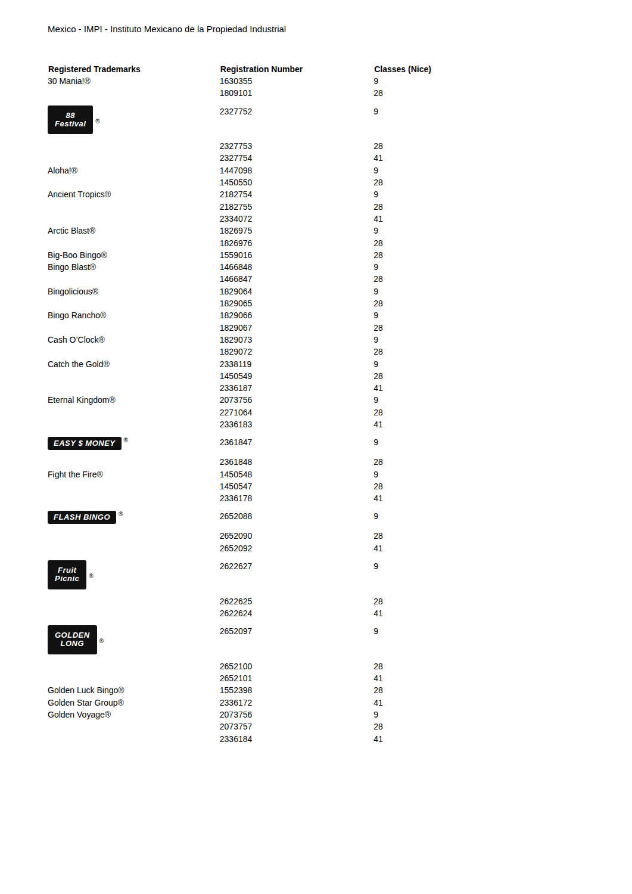Mexico - IMPI - Instituto Mexicano de la Propiedad Industrial
| Registered Trademarks | Registration Number | Classes (Nice) |
| --- | --- | --- |
| 30 Mania!® | 1630355 | 9 |
| | 1809101 | 28 |
| 88 Festival ® | 2327752 | 9 |
| | 2327753 | 28 |
| | 2327754 | 41 |
| Aloha!® | 1447098 | 9 |
| | 1450550 | 28 |
| Ancient Tropics® | 2182754 | 9 |
| | 2182755 | 28 |
| | 2334072 | 41 |
| Arctic Blast® | 1826975 | 9 |
| | 1826976 | 28 |
| Big-Boo Bingo® | 1559016 | 28 |
| Bingo Blast® | 1466848 | 9 |
| | 1466847 | 28 |
| Bingolicious® | 1829064 | 9 |
| | 1829065 | 28 |
| Bingo Rancho® | 1829066 | 9 |
| | 1829067 | 28 |
| Cash O’Clock® | 1829073 | 9 |
| | 1829072 | 28 |
| Catch the Gold® | 2338119 | 9 |
| | 1450549 | 28 |
| | 2336187 | 41 |
| Eternal Kingdom® | 2073756 | 9 |
| | 2271064 | 28 |
| | 2336183 | 41 |
| EASY $ MONEY ® | 2361847 | 9 |
| | 2361848 | 28 |
| Fight the Fire® | 1450548 | 9 |
| | 1450547 | 28 |
| | 2336178 | 41 |
| FLASH BINGO ® | 2652088 | 9 |
| | 2652090 | 28 |
| | 2652092 | 41 |
| Fruit Picnic ® | 2622627 | 9 |
| | 2622625 | 28 |
| | 2622624 | 41 |
| GOLDEN LONG ® | 2652097 | 9 |
| | 2652100 | 28 |
| | 2652101 | 41 |
| Golden Luck Bingo® | 1552398 | 28 |
| Golden Star Group® | 2336172 | 41 |
| Golden Voyage® | 2073756 | 9 |
| | 2073757 | 28 |
| | 2336184 | 41 |